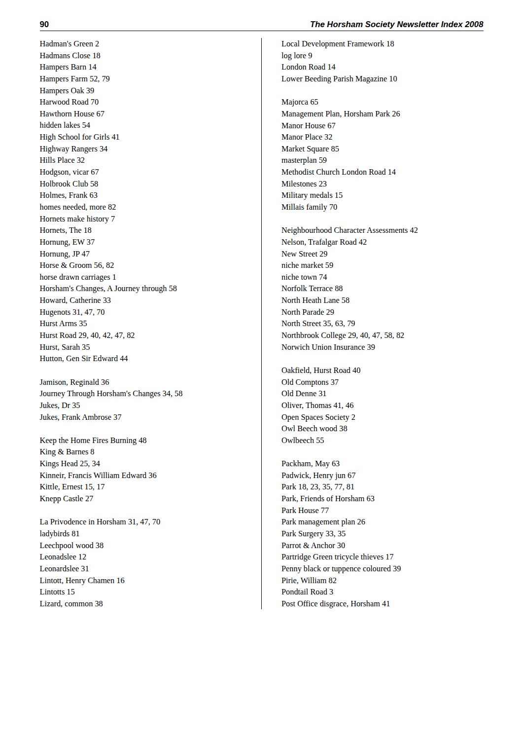90 The Horsham Society Newsletter Index 2008
Hadman's Green 2
Hadmans Close 18
Hampers Barn 14
Hampers Farm 52, 79
Hampers Oak 39
Harwood Road 70
Hawthorn House 67
hidden lakes 54
High School for Girls 41
Highway Rangers 34
Hills Place 32
Hodgson, vicar 67
Holbrook Club 58
Holmes, Frank 63
homes needed, more 82
Hornets make history 7
Hornets, The 18
Hornung, EW 37
Hornung, JP 47
Horse & Groom 56, 82
horse drawn carriages 1
Horsham's Changes, A Journey through 58
Howard, Catherine 33
Hugenots 31, 47, 70
Hurst Arms 35
Hurst Road 29, 40, 42, 47, 82
Hurst, Sarah 35
Hutton, Gen Sir Edward 44
Jamison, Reginald 36
Journey Through Horsham's Changes 34, 58
Jukes, Dr 35
Jukes, Frank Ambrose 37
Keep the Home Fires Burning 48
King & Barnes 8
Kings Head 25, 34
Kinneir, Francis William Edward 36
Kittle, Ernest 15, 17
Knepp Castle 27
La Privodence in Horsham 31, 47, 70
ladybirds 81
Leechpool wood 38
Leonadslee 12
Leonardslee 31
Lintott, Henry Chamen 16
Lintotts 15
Lizard, common 38
Local Development Framework 18
log lore 9
London Road 14
Lower Beeding Parish Magazine 10
Majorca 65
Management Plan, Horsham Park 26
Manor House 67
Manor Place 32
Market Square 85
masterplan 59
Methodist Church London Road 14
Milestones 23
Military medals 15
Millais family 70
Neighbourhood Character Assessments 42
Nelson, Trafalgar Road 42
New Street 29
niche market 59
niche town 74
Norfolk Terrace 88
North Heath Lane 58
North Parade 29
North Street 35, 63, 79
Northbrook College 29, 40, 47, 58, 82
Norwich Union Insurance 39
Oakfield, Hurst Road 40
Old Comptons 37
Old Denne 31
Oliver, Thomas 41, 46
Open Spaces Society 2
Owl Beech wood 38
Owlbeech 55
Packham, May 63
Padwick, Henry jun 67
Park 18, 23, 35, 77, 81
Park, Friends of Horsham 63
Park House 77
Park management plan 26
Park Surgery 33, 35
Parrot & Anchor 30
Partridge Green tricycle thieves 17
Penny black or tuppence coloured 39
Pirie, William 82
Pondtail Road 3
Post Office disgrace, Horsham 41